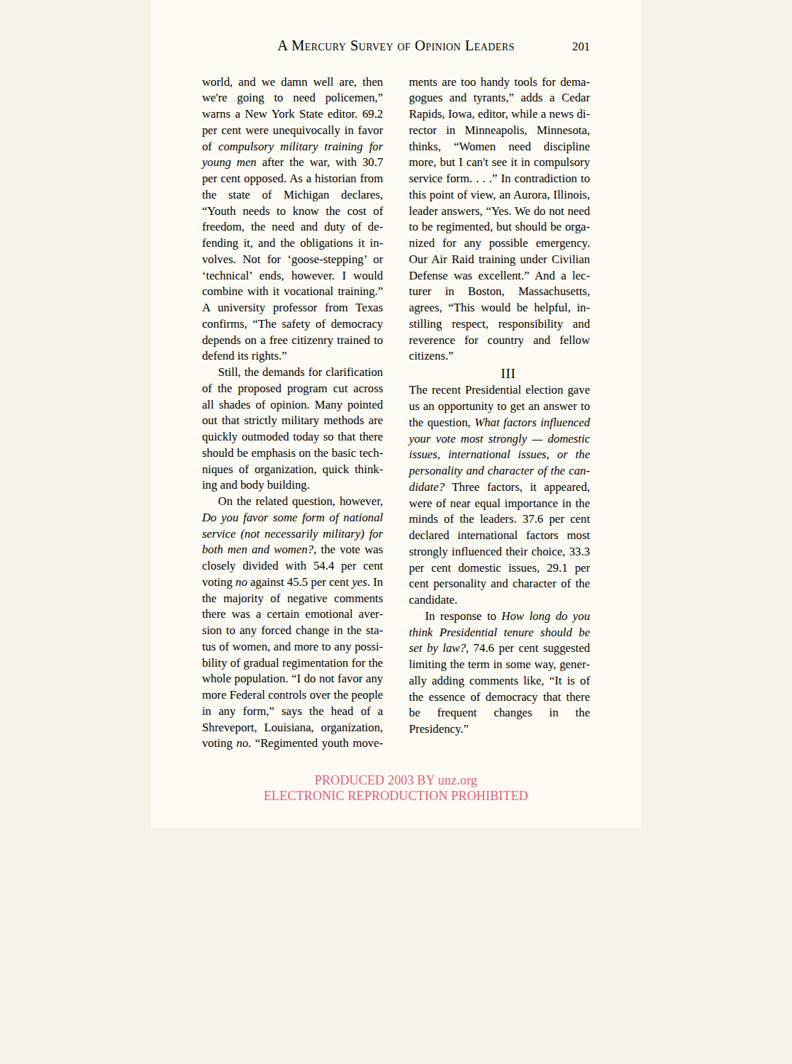A Mercury Survey of Opinion Leaders 201
world, and we damn well are, then we're going to need policemen,” warns a New York State editor. 69.2 per cent were unequivocally in favor of compulsory military training for young men after the war, with 30.7 per cent opposed. As a historian from the state of Michigan declares, “Youth needs to know the cost of freedom, the need and duty of defending it, and the obligations it involves. Not for ‘goose-stepping’ or ‘technical’ ends, however. I would combine with it vocational training.” A university professor from Texas confirms, “The safety of democracy depends on a free citizenry trained to defend its rights.”
Still, the demands for clarification of the proposed program cut across all shades of opinion. Many pointed out that strictly military methods are quickly outmoded today so that there should be emphasis on the basic techniques of organization, quick thinking and body building.
On the related question, however, Do you favor some form of national service (not necessarily military) for both men and women?, the vote was closely divided with 54.4 per cent voting no against 45.5 per cent yes. In the majority of negative comments there was a certain emotional aversion to any forced change in the status of women, and more to any possibility of gradual regimentation for the whole population. “I do not favor any more Federal controls over the people in any form,” says the head of a Shreveport, Louisiana, organization, voting no. “Regimented youth movements are too handy tools for demagogues and tyrants,” adds a Cedar Rapids, Iowa, editor, while a news director in Minneapolis, Minnesota, thinks, “Women need discipline more, but I can't see it in compulsory service form. . . .” In contradiction to this point of view, an Aurora, Illinois, leader answers, “Yes. We do not need to be regimented, but should be organized for any possible emergency. Our Air Raid training under Civilian Defense was excellent.” And a lecturer in Boston, Massachusetts, agrees, “This would be helpful, instilling respect, responsibility and reverence for country and fellow citizens.”
III
The recent Presidential election gave us an opportunity to get an answer to the question, What factors influenced your vote most strongly — domestic issues, international issues, or the personality and character of the candidate? Three factors, it appeared, were of near equal importance in the minds of the leaders. 37.6 per cent declared international factors most strongly influenced their choice, 33.3 per cent domestic issues, 29.1 per cent personality and character of the candidate.
In response to How long do you think Presidential tenure should be set by law?, 74.6 per cent suggested limiting the term in some way, generally adding comments like, “It is of the essence of democracy that there be frequent changes in the Presidency.”
PRODUCED 2003 BY unz.org
ELECTRONIC REPRODUCTION PROHIBITED